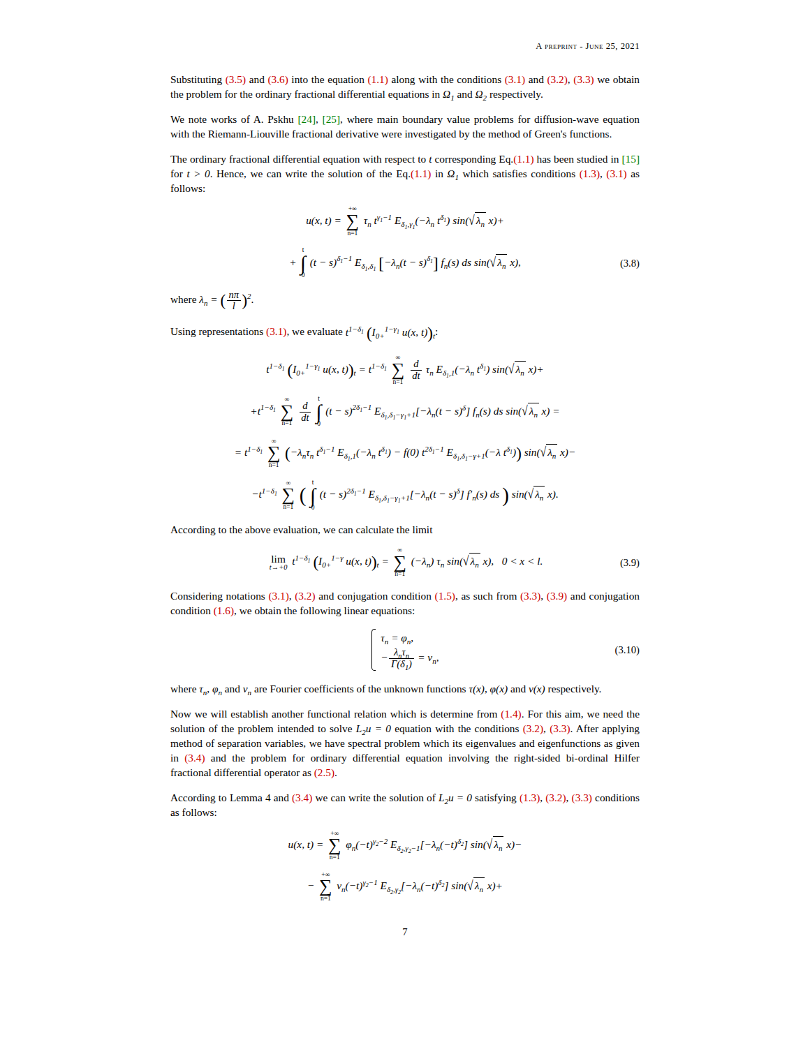A preprint - June 25, 2021
Substituting (3.5) and (3.6) into the equation (1.1) along with the conditions (3.1) and (3.2), (3.3) we obtain the problem for the ordinary fractional differential equations in Ω1 and Ω2 respectively.
We note works of A. Pskhu [24], [25], where main boundary value problems for diffusion-wave equation with the Riemann-Liouville fractional derivative were investigated by the method of Green's functions.
The ordinary fractional differential equation with respect to t corresponding Eq.(1.1) has been studied in [15] for t > 0. Hence, we can write the solution of the Eq.(1.1) in Ω1 which satisfies conditions (1.3), (3.1) as follows:
u(x, t) = +∞∑n=1 τn tγ1−1 Eδ1,γ1(−λn tδ1) sin(√λn x)+
(3.8) + t∫0 (t − s)δ1−1 Eδ1,δ1 [−λn(t − s)δ1] fn(s) ds sin(√λn x),
where λn = (nπ l)2.
Using representations (3.1), we evaluate t1−δ1 (I0+1−γ1 u(x, t))t:
t1−δ1 (I0+1−γ1 u(x, t))t = t1−δ1 ∞∑n=1 ddt τn Eδ1,1(−λn tδ1) sin(√λn x)+
+t1−δ1 ∞∑n=1 ddt t∫0 (t − s)2δ1−1 Eδ1,δ1−γ1+1[−λn(t − s)δ] fn(s) ds sin(√λn x) =
= t1−δ1 ∞∑n=1 (−λnτn tδ1−1 Eδ1,1(−λn tδ1) − f(0) t2δ1−1 Eδ1,δ1−γ+1(−λ tδ1)) sin(√λn x)−
−t1−δ1 ∞∑n=1 ( t∫0 (t − s)2δ1−1 Eδ1,δ1−γ1+1[−λn(t − s)δ] f′n(s) ds ) sin(√λn x).
According to the above evaluation, we can calculate the limit
(3.9) lim t→+0 t1−δ1 (I0+1−γ u(x, t))t = ∞∑n=1 (−λn) τn sin(√λn x), 0 < x < l.
Considering notations (3.1), (3.2) and conjugation condition (1.5), as such from (3.3), (3.9) and conjugation condition (1.6), we obtain the following linear equations:
(3.10) τn = φn, −λnτn Γ(δ1) = νn,
where τn, φn and νn are Fourier coefficients of the unknown functions τ(x), φ(x) and ν(x) respectively.
Now we will establish another functional relation which is determine from (1.4). For this aim, we need the solution of the problem intended to solve L2u = 0 equation with the conditions (3.2), (3.3). After applying method of separation variables, we have spectral problem which its eigenvalues and eigenfunctions as given in (3.4) and the problem for ordinary differential equation involving the right-sided bi-ordinal Hilfer fractional differential operator as (2.5).
According to Lemma 4 and (3.4) we can write the solution of L2u = 0 satisfying (1.3), (3.2), (3.3) conditions as follows:
u(x, t) = +∞∑n=1 φn(−t)γ2−2 Eδ2,γ2−1[−λn(−t)δ2] sin(√λn x)−
− +∞∑n=1 νn(−t)γ2−1 Eδ2,γ2[−λn(−t)δ2] sin(√λn x)+
7